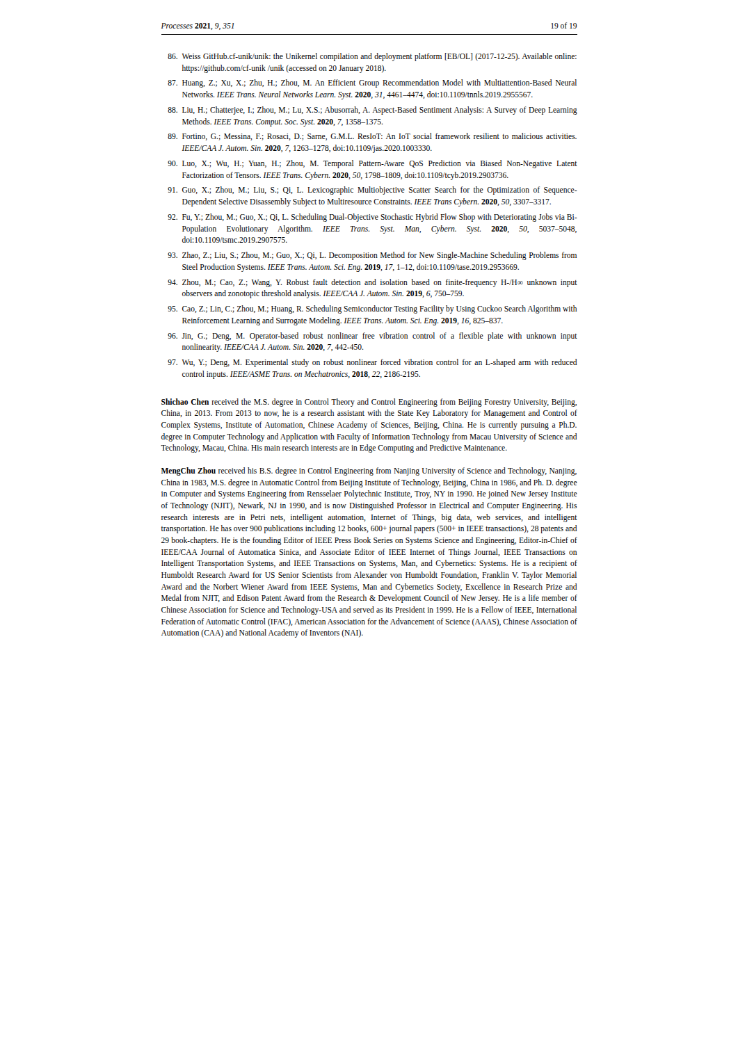Processes 2021, 9, 351
19 of 19
86. Weiss GitHub.cf-unik/unik: the Unikernel compilation and deployment platform [EB/OL] (2017-12-25). Available online: https://github.com/cf-unik /unik (accessed on 20 January 2018).
87. Huang, Z.; Xu, X.; Zhu, H.; Zhou, M. An Efficient Group Recommendation Model with Multiattention-Based Neural Networks. IEEE Trans. Neural Networks Learn. Syst. 2020, 31, 4461–4474, doi:10.1109/tnnls.2019.2955567.
88. Liu, H.; Chatterjee, I.; Zhou, M.; Lu, X.S.; Abusorrah, A. Aspect-Based Sentiment Analysis: A Survey of Deep Learning Methods. IEEE Trans. Comput. Soc. Syst. 2020, 7, 1358–1375.
89. Fortino, G.; Messina, F.; Rosaci, D.; Sarne, G.M.L. ResIoT: An IoT social framework resilient to malicious activities. IEEE/CAA J. Autom. Sin. 2020, 7, 1263–1278, doi:10.1109/jas.2020.1003330.
90. Luo, X.; Wu, H.; Yuan, H.; Zhou, M. Temporal Pattern-Aware QoS Prediction via Biased Non-Negative Latent Factorization of Tensors. IEEE Trans. Cybern. 2020, 50, 1798–1809, doi:10.1109/tcyb.2019.2903736.
91. Guo, X.; Zhou, M.; Liu, S.; Qi, L. Lexicographic Multiobjective Scatter Search for the Optimization of Sequence-Dependent Selective Disassembly Subject to Multiresource Constraints. IEEE Trans Cybern. 2020, 50, 3307–3317.
92. Fu, Y.; Zhou, M.; Guo, X.; Qi, L. Scheduling Dual-Objective Stochastic Hybrid Flow Shop with Deteriorating Jobs via Bi-Population Evolutionary Algorithm. IEEE Trans. Syst. Man, Cybern. Syst. 2020, 50, 5037–5048, doi:10.1109/tsmc.2019.2907575.
93. Zhao, Z.; Liu, S.; Zhou, M.; Guo, X.; Qi, L. Decomposition Method for New Single-Machine Scheduling Problems from Steel Production Systems. IEEE Trans. Autom. Sci. Eng. 2019, 17, 1–12, doi:10.1109/tase.2019.2953669.
94. Zhou, M.; Cao, Z.; Wang, Y. Robust fault detection and isolation based on finite-frequency H-/H∞ unknown input observers and zonotopic threshold analysis. IEEE/CAA J. Autom. Sin. 2019, 6, 750–759.
95. Cao, Z.; Lin, C.; Zhou, M.; Huang, R. Scheduling Semiconductor Testing Facility by Using Cuckoo Search Algorithm with Reinforcement Learning and Surrogate Modeling. IEEE Trans. Autom. Sci. Eng. 2019, 16, 825–837.
96. Jin, G.; Deng, M. Operator-based robust nonlinear free vibration control of a flexible plate with unknown input nonlinearity. IEEE/CAA J. Autom. Sin. 2020, 7, 442-450.
97. Wu, Y.; Deng, M. Experimental study on robust nonlinear forced vibration control for an L-shaped arm with reduced control inputs. IEEE/ASME Trans. on Mechatronics, 2018, 22, 2186-2195.
Shichao Chen received the M.S. degree in Control Theory and Control Engineering from Beijing Forestry University, Beijing, China, in 2013. From 2013 to now, he is a research assistant with the State Key Laboratory for Management and Control of Complex Systems, Institute of Automation, Chinese Academy of Sciences, Beijing, China. He is currently pursuing a Ph.D. degree in Computer Technology and Application with Faculty of Information Technology from Macau University of Science and Technology, Macau, China. His main research interests are in Edge Computing and Predictive Maintenance.
MengChu Zhou received his B.S. degree in Control Engineering from Nanjing University of Science and Technology, Nanjing, China in 1983, M.S. degree in Automatic Control from Beijing Institute of Technology, Beijing, China in 1986, and Ph. D. degree in Computer and Systems Engineering from Rensselaer Polytechnic Institute, Troy, NY in 1990. He joined New Jersey Institute of Technology (NJIT), Newark, NJ in 1990, and is now Distinguished Professor in Electrical and Computer Engineering. His research interests are in Petri nets, intelligent automation, Internet of Things, big data, web services, and intelligent transportation. He has over 900 publications including 12 books, 600+ journal papers (500+ in IEEE transactions), 28 patents and 29 book-chapters. He is the founding Editor of IEEE Press Book Series on Systems Science and Engineering, Editor-in-Chief of IEEE/CAA Journal of Automatica Sinica, and Associate Editor of IEEE Internet of Things Journal, IEEE Transactions on Intelligent Transportation Systems, and IEEE Transactions on Systems, Man, and Cybernetics: Systems. He is a recipient of Humboldt Research Award for US Senior Scientists from Alexander von Humboldt Foundation, Franklin V. Taylor Memorial Award and the Norbert Wiener Award from IEEE Systems, Man and Cybernetics Society, Excellence in Research Prize and Medal from NJIT, and Edison Patent Award from the Research & Development Council of New Jersey. He is a life member of Chinese Association for Science and Technology-USA and served as its President in 1999. He is a Fellow of IEEE, International Federation of Automatic Control (IFAC), American Association for the Advancement of Science (AAAS), Chinese Association of Automation (CAA) and National Academy of Inventors (NAI).